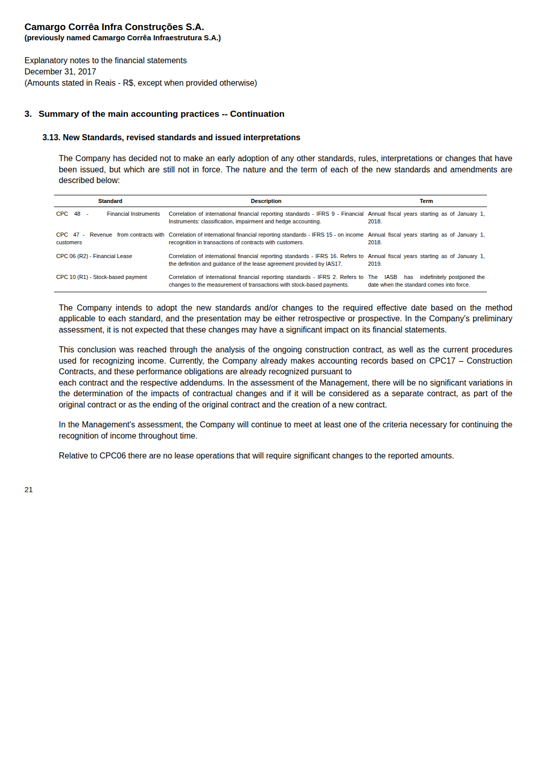Camargo Corrêa Infra Construções S.A.
(previously named Camargo Corrêa Infraestrutura S.A.)
Explanatory notes to the financial statements
December 31, 2017
(Amounts stated in Reais - R$, except when provided otherwise)
3. Summary of the main accounting practices -- Continuation
3.13. New Standards, revised standards and issued interpretations
The Company has decided not to make an early adoption of any other standards, rules, interpretations or changes that have been issued, but which are still not in force. The nature and the term of each of the new standards and amendments are described below:
| Standard | Description | Term |
| --- | --- | --- |
| CPC 48 - Financial Instruments | Correlation of international financial reporting standards - IFRS 9 - Financial Instruments: classification, impairment and hedge accounting. | Annual fiscal years starting as of January 1, 2018. |
| CPC 47 - Revenue from contracts with customers | Correlation of international financial reporting standards - IFRS 15 - on income recognition in transactions of contracts with customers. | Annual fiscal years starting as of January 1, 2018. |
| CPC 06 (R2) - Financial Lease | Correlation of international financial reporting standards - IFRS 16. Refers to the definition and guidance of the lease agreement provided by IAS17. | Annual fiscal years starting as of January 1, 2019. |
| CPC 10 (R1) - Stock-based payment | Correlation of international financial reporting standards - IFRS 2. Refers to changes to the measurement of transactions with stock-based payments. | The IASB has indefinitely postponed the date when the standard comes into force. |
The Company intends to adopt the new standards and/or changes to the required effective date based on the method applicable to each standard, and the presentation may be either retrospective or prospective. In the Company's preliminary assessment, it is not expected that these changes may have a significant impact on its financial statements.
This conclusion was reached through the analysis of the ongoing construction contract, as well as the current procedures used for recognizing income. Currently, the Company already makes accounting records based on CPC17 – Construction Contracts, and these performance obligations are already recognized pursuant to
each contract and the respective addendums. In the assessment of the Management, there will be no significant variations in the determination of the impacts of contractual changes and if it will be considered as a separate contract, as part of the original contract or as the ending of the original contract and the creation of a new contract.
In the Management's assessment, the Company will continue to meet at least one of the criteria necessary for continuing the recognition of income throughout time.
Relative to CPC06 there are no lease operations that will require significant changes to the reported amounts.
21